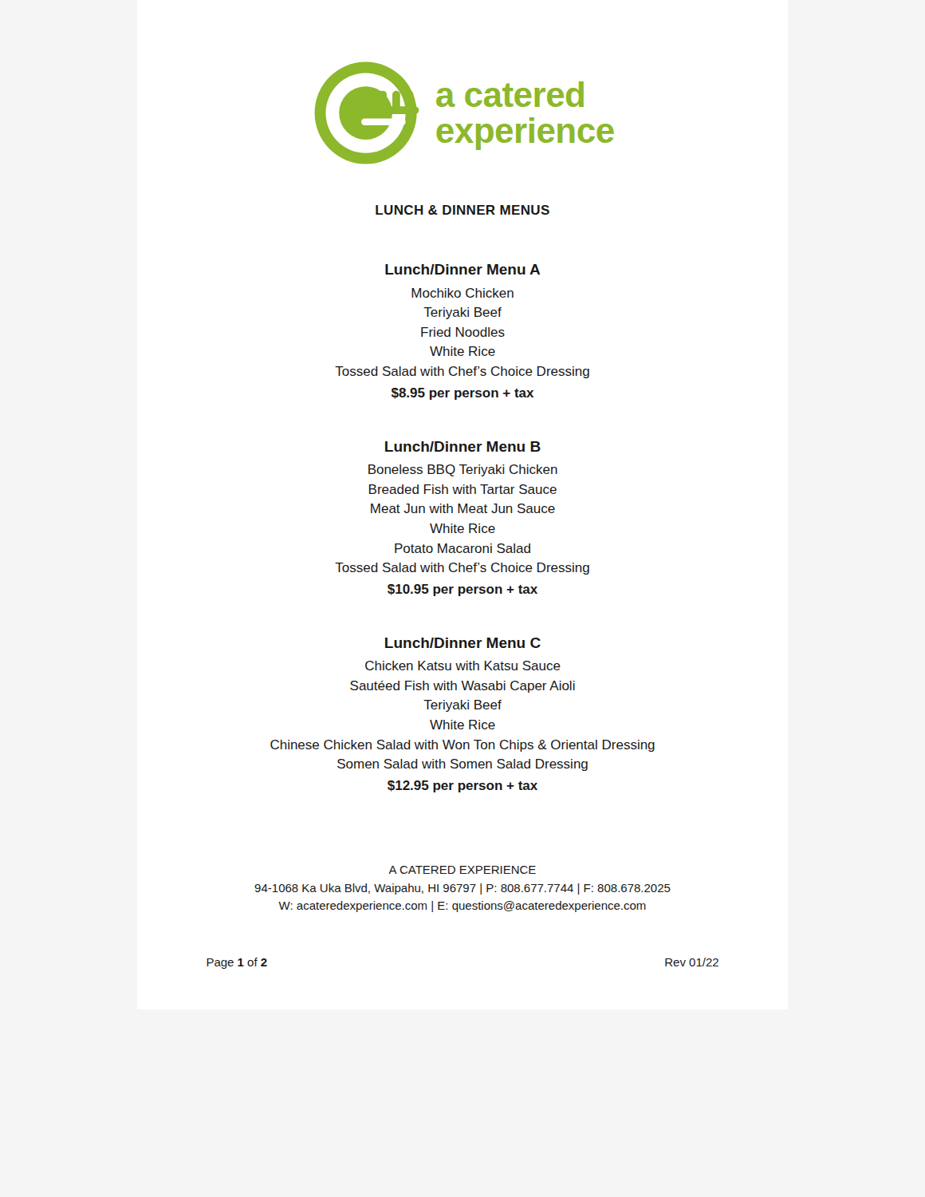a catered
experience
LUNCH & DINNER MENUS
Lunch/Dinner Menu A
Mochiko Chicken
Teriyaki Beef
Fried Noodles
White Rice
Tossed Salad with Chef’s Choice Dressing
$8.95 per person + tax
Lunch/Dinner Menu B
Boneless BBQ Teriyaki Chicken
Breaded Fish with Tartar Sauce
Meat Jun with Meat Jun Sauce
White Rice
Potato Macaroni Salad
Tossed Salad with Chef’s Choice Dressing
$10.95 per person + tax
Lunch/Dinner Menu C
Chicken Katsu with Katsu Sauce
Sautéed Fish with Wasabi Caper Aioli
Teriyaki Beef
White Rice
Chinese Chicken Salad with Won Ton Chips & Oriental Dressing
Somen Salad with Somen Salad Dressing
$12.95 per person + tax
A CATERED EXPERIENCE
94-1068 Ka Uka Blvd, Waipahu, HI 96797 | P: 808.677.7744 | F: 808.678.2025
W: acateredexperience.com | E: questions@acateredexperience.com
Page 1 of 2 Rev 01/22